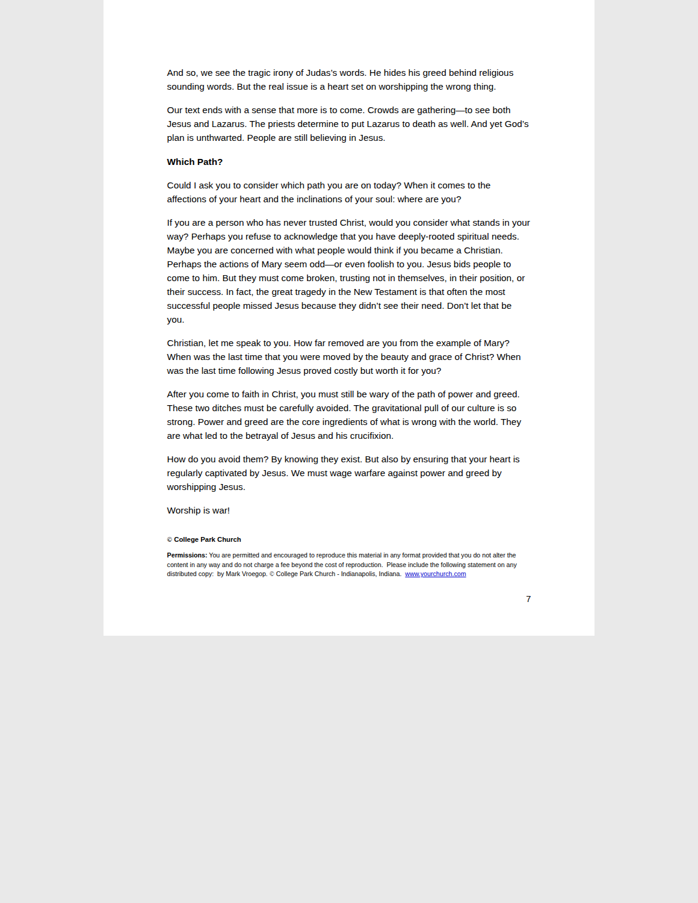And so, we see the tragic irony of Judas’s words. He hides his greed behind religious sounding words. But the real issue is a heart set on worshipping the wrong thing.
Our text ends with a sense that more is to come. Crowds are gathering—to see both Jesus and Lazarus. The priests determine to put Lazarus to death as well. And yet God’s plan is unthwarted. People are still believing in Jesus.
Which Path?
Could I ask you to consider which path you are on today? When it comes to the affections of your heart and the inclinations of your soul: where are you?
If you are a person who has never trusted Christ, would you consider what stands in your way? Perhaps you refuse to acknowledge that you have deeply-rooted spiritual needs. Maybe you are concerned with what people would think if you became a Christian. Perhaps the actions of Mary seem odd—or even foolish to you. Jesus bids people to come to him. But they must come broken, trusting not in themselves, in their position, or their success. In fact, the great tragedy in the New Testament is that often the most successful people missed Jesus because they didn’t see their need. Don’t let that be you.
Christian, let me speak to you. How far removed are you from the example of Mary? When was the last time that you were moved by the beauty and grace of Christ? When was the last time following Jesus proved costly but worth it for you?
After you come to faith in Christ, you must still be wary of the path of power and greed. These two ditches must be carefully avoided. The gravitational pull of our culture is so strong. Power and greed are the core ingredients of what is wrong with the world. They are what led to the betrayal of Jesus and his crucifixion.
How do you avoid them? By knowing they exist. But also by ensuring that your heart is regularly captivated by Jesus. We must wage warfare against power and greed by worshipping Jesus.
Worship is war!
© College Park Church
Permissions: You are permitted and encouraged to reproduce this material in any format provided that you do not alter the content in any way and do not charge a fee beyond the cost of reproduction. Please include the following statement on any distributed copy: by Mark Vroegop. © College Park Church - Indianapolis, Indiana. www.yourchurch.com
7